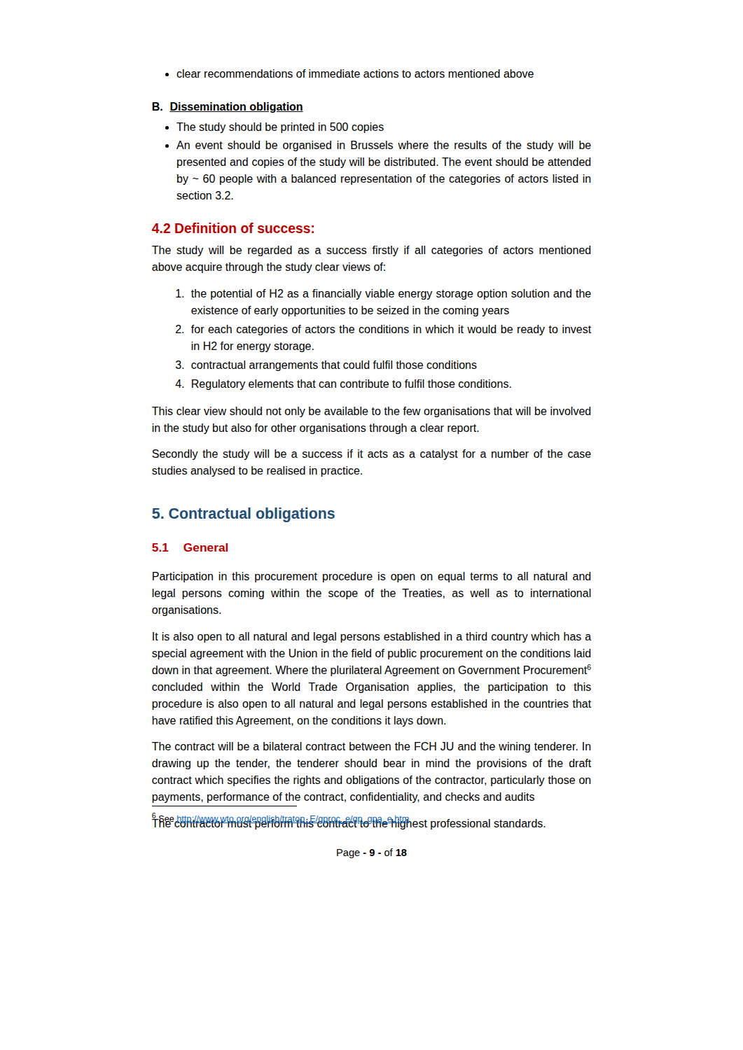clear recommendations of immediate actions to actors mentioned above
B. Dissemination obligation
The study should be printed in 500 copies
An event should be organised in Brussels where the results of the study will be presented and copies of the study will be distributed. The event should be attended by ~ 60 people with a balanced representation of the categories of actors listed in section 3.2.
4.2 Definition of success:
The study will be regarded as a success firstly if all categories of actors mentioned above acquire through the study clear views of:
the potential of H2 as a financially viable energy storage option solution and the existence of early opportunities to be seized in the coming years
for each categories of actors the conditions in which it would be ready to invest in H2 for energy storage.
contractual arrangements that could fulfil those conditions
Regulatory elements that can contribute to fulfil those conditions.
This clear view should not only be available to the few organisations that will be involved in the study but also for other organisations through a clear report.
Secondly the study will be a success if it acts as a catalyst for a number of the case studies analysed to be realised in practice.
5. Contractual obligations
5.1 General
Participation in this procurement procedure is open on equal terms to all natural and legal persons coming within the scope of the Treaties, as well as to international organisations.
It is also open to all natural and legal persons established in a third country which has a special agreement with the Union in the field of public procurement on the conditions laid down in that agreement. Where the plurilateral Agreement on Government Procurement6 concluded within the World Trade Organisation applies, the participation to this procedure is also open to all natural and legal persons established in the countries that have ratified this Agreement, on the conditions it lays down.
The contract will be a bilateral contract between the FCH JU and the wining tenderer. In drawing up the tender, the tenderer should bear in mind the provisions of the draft contract which specifies the rights and obligations of the contractor, particularly those on payments, performance of the contract, confidentiality, and checks and audits
The contractor must perform this contract to the highest professional standards.
6 See http://www.wto.org/english/tratop_E/gproc_e/gp_gpa_e.htm
Page - 9 - of 18